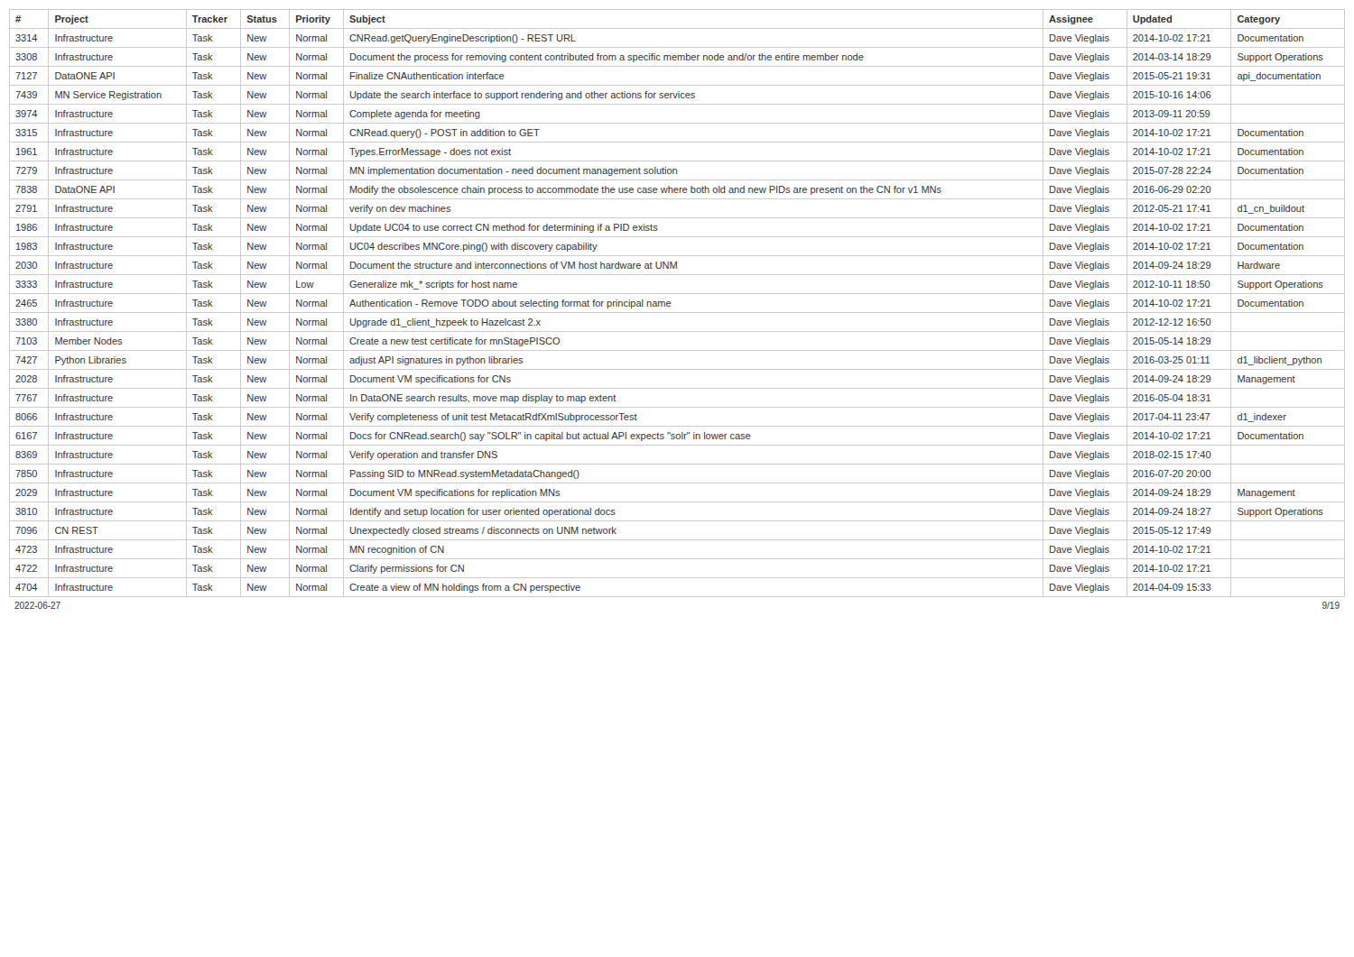| # | Project | Tracker | Status | Priority | Subject | Assignee | Updated | Category |
| --- | --- | --- | --- | --- | --- | --- | --- | --- |
| 3314 | Infrastructure | Task | New | Normal | CNRead.getQueryEngineDescription() - REST URL | Dave Vieglais | 2014-10-02 17:21 | Documentation |
| 3308 | Infrastructure | Task | New | Normal | Document the process for removing content contributed from a specific member node and/or the entire member node | Dave Vieglais | 2014-03-14 18:29 | Support Operations |
| 7127 | DataONE API | Task | New | Normal | Finalize CNAuthentication interface | Dave Vieglais | 2015-05-21 19:31 | api_documentation |
| 7439 | MN Service Registration | Task | New | Normal | Update the search interface to support rendering and other actions for services | Dave Vieglais | 2015-10-16 14:06 | |
| 3974 | Infrastructure | Task | New | Normal | Complete agenda for meeting | Dave Vieglais | 2013-09-11 20:59 | |
| 3315 | Infrastructure | Task | New | Normal | CNRead.query() - POST in addition to GET | Dave Vieglais | 2014-10-02 17:21 | Documentation |
| 1961 | Infrastructure | Task | New | Normal | Types.ErrorMessage - does not exist | Dave Vieglais | 2014-10-02 17:21 | Documentation |
| 7279 | Infrastructure | Task | New | Normal | MN implementation documentation - need document management solution | Dave Vieglais | 2015-07-28 22:24 | Documentation |
| 7838 | DataONE API | Task | New | Normal | Modify the obsolescence chain process to accommodate the use case where both old and new PIDs are present on the CN for v1 MNs | Dave Vieglais | 2016-06-29 02:20 | |
| 2791 | Infrastructure | Task | New | Normal | verify on dev machines | Dave Vieglais | 2012-05-21 17:41 | d1_cn_buildout |
| 1986 | Infrastructure | Task | New | Normal | Update UC04 to use correct CN method for determining if a PID exists | Dave Vieglais | 2014-10-02 17:21 | Documentation |
| 1983 | Infrastructure | Task | New | Normal | UC04 describes MNCore.ping() with discovery capability | Dave Vieglais | 2014-10-02 17:21 | Documentation |
| 2030 | Infrastructure | Task | New | Normal | Document the structure and interconnections of VM host hardware at UNM | Dave Vieglais | 2014-09-24 18:29 | Hardware |
| 3333 | Infrastructure | Task | New | Low | Generalize mk_* scripts for host name | Dave Vieglais | 2012-10-11 18:50 | Support Operations |
| 2465 | Infrastructure | Task | New | Normal | Authentication - Remove TODO about selecting format for principal name | Dave Vieglais | 2014-10-02 17:21 | Documentation |
| 3380 | Infrastructure | Task | New | Normal | Upgrade d1_client_hzpeek to Hazelcast 2.x | Dave Vieglais | 2012-12-12 16:50 | |
| 7103 | Member Nodes | Task | New | Normal | Create a new test certificate for mnStagePISCO | Dave Vieglais | 2015-05-14 18:29 | |
| 7427 | Python Libraries | Task | New | Normal | adjust API signatures in python libraries | Dave Vieglais | 2016-03-25 01:11 | d1_libclient_python |
| 2028 | Infrastructure | Task | New | Normal | Document VM specifications for CNs | Dave Vieglais | 2014-09-24 18:29 | Management |
| 7767 | Infrastructure | Task | New | Normal | In DataONE search results, move map display to map extent | Dave Vieglais | 2016-05-04 18:31 | |
| 8066 | Infrastructure | Task | New | Normal | Verify completeness of unit test MetacatRdfXmlSubprocessorTest | Dave Vieglais | 2017-04-11 23:47 | d1_indexer |
| 6167 | Infrastructure | Task | New | Normal | Docs for CNRead.search() say "SOLR" in capital but actual API expects "solr" in lower case | Dave Vieglais | 2014-10-02 17:21 | Documentation |
| 8369 | Infrastructure | Task | New | Normal | Verify operation and transfer DNS | Dave Vieglais | 2018-02-15 17:40 | |
| 7850 | Infrastructure | Task | New | Normal | Passing SID to MNRead.systemMetadataChanged() | Dave Vieglais | 2016-07-20 20:00 | |
| 2029 | Infrastructure | Task | New | Normal | Document VM specifications for replication MNs | Dave Vieglais | 2014-09-24 18:29 | Management |
| 3810 | Infrastructure | Task | New | Normal | Identify and setup location for user oriented operational docs | Dave Vieglais | 2014-09-24 18:27 | Support Operations |
| 7096 | CN REST | Task | New | Normal | Unexpectedly closed streams / disconnects on UNM network | Dave Vieglais | 2015-05-12 17:49 | |
| 4723 | Infrastructure | Task | New | Normal | MN recognition of CN | Dave Vieglais | 2014-10-02 17:21 | |
| 4722 | Infrastructure | Task | New | Normal | Clarify permissions for CN | Dave Vieglais | 2014-10-02 17:21 | |
| 4704 | Infrastructure | Task | New | Normal | Create a view of MN holdings from a CN perspective | Dave Vieglais | 2014-04-09 15:33 | |
| 2022-06-27 | 9/19 |